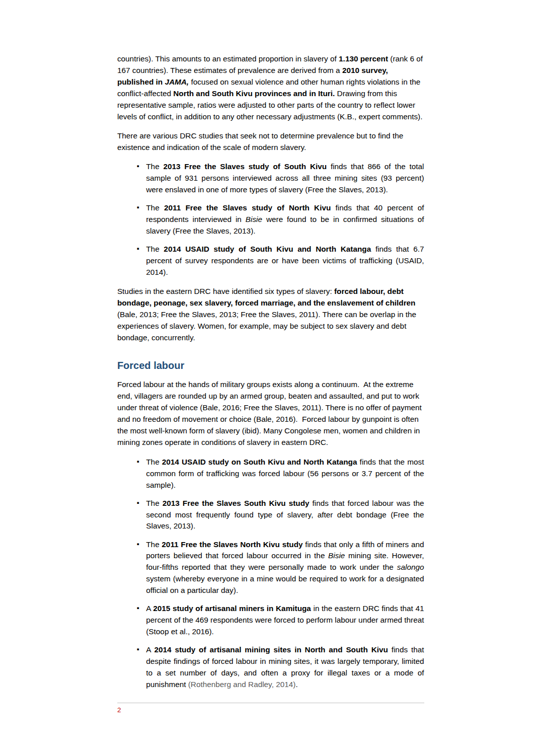countries). This amounts to an estimated proportion in slavery of 1.130 percent (rank 6 of 167 countries). These estimates of prevalence are derived from a 2010 survey, published in JAMA, focused on sexual violence and other human rights violations in the conflict-affected North and South Kivu provinces and in Ituri. Drawing from this representative sample, ratios were adjusted to other parts of the country to reflect lower levels of conflict, in addition to any other necessary adjustments (K.B., expert comments).
There are various DRC studies that seek not to determine prevalence but to find the existence and indication of the scale of modern slavery.
The 2013 Free the Slaves study of South Kivu finds that 866 of the total sample of 931 persons interviewed across all three mining sites (93 percent) were enslaved in one of more types of slavery (Free the Slaves, 2013).
The 2011 Free the Slaves study of North Kivu finds that 40 percent of respondents interviewed in Bisie were found to be in confirmed situations of slavery (Free the Slaves, 2013).
The 2014 USAID study of South Kivu and North Katanga finds that 6.7 percent of survey respondents are or have been victims of trafficking (USAID, 2014).
Studies in the eastern DRC have identified six types of slavery: forced labour, debt bondage, peonage, sex slavery, forced marriage, and the enslavement of children (Bale, 2013; Free the Slaves, 2013; Free the Slaves, 2011). There can be overlap in the experiences of slavery. Women, for example, may be subject to sex slavery and debt bondage, concurrently.
Forced labour
Forced labour at the hands of military groups exists along a continuum. At the extreme end, villagers are rounded up by an armed group, beaten and assaulted, and put to work under threat of violence (Bale, 2016; Free the Slaves, 2011). There is no offer of payment and no freedom of movement or choice (Bale, 2016). Forced labour by gunpoint is often the most well-known form of slavery (ibid). Many Congolese men, women and children in mining zones operate in conditions of slavery in eastern DRC.
The 2014 USAID study on South Kivu and North Katanga finds that the most common form of trafficking was forced labour (56 persons or 3.7 percent of the sample).
The 2013 Free the Slaves South Kivu study finds that forced labour was the second most frequently found type of slavery, after debt bondage (Free the Slaves, 2013).
The 2011 Free the Slaves North Kivu study finds that only a fifth of miners and porters believed that forced labour occurred in the Bisie mining site. However, four-fifths reported that they were personally made to work under the salongo system (whereby everyone in a mine would be required to work for a designated official on a particular day).
A 2015 study of artisanal miners in Kamituga in the eastern DRC finds that 41 percent of the 469 respondents were forced to perform labour under armed threat (Stoop et al., 2016).
A 2014 study of artisanal mining sites in North and South Kivu finds that despite findings of forced labour in mining sites, it was largely temporary, limited to a set number of days, and often a proxy for illegal taxes or a mode of punishment (Rothenberg and Radley, 2014).
2